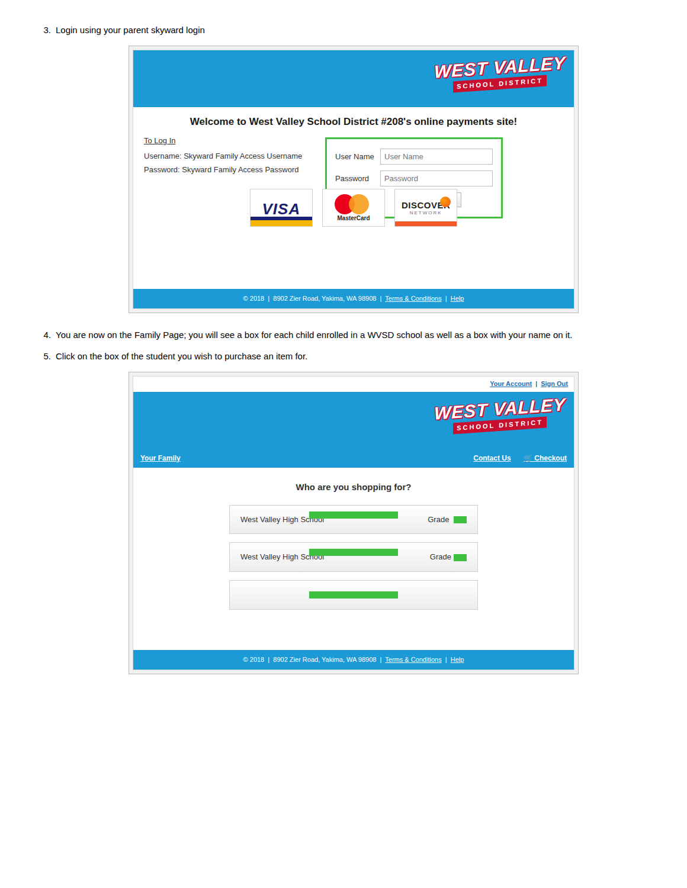3. Login using your parent skyward login
WEST VALLEY
SCHOOL DISTRICT
Welcome to West Valley School District #208's online payments site!
To Log In
Username: Skyward Family Access Username
Password: Skyward Family Access Password
User Name
Password
Sign in
VISA MasterCard DISCOVER NETWORK
© 2018 | 8902 Zier Road, Yakima, WA 98908 | Terms & Conditions | Help
4. You are now on the Family Page; you will see a box for each child enrolled in a WVSD school as well as a box with your name on it.
5. Click on the box of the student you wish to purchase an item for.
Your Account | Sign Out
WEST VALLEY
SCHOOL DISTRICT
Your Family Contact Us 🛒 Checkout
Who are you shopping for?
West Valley High School Grade
West Valley High School Grade
© 2018 | 8902 Zier Road, Yakima, WA 98908 | Terms & Conditions | Help